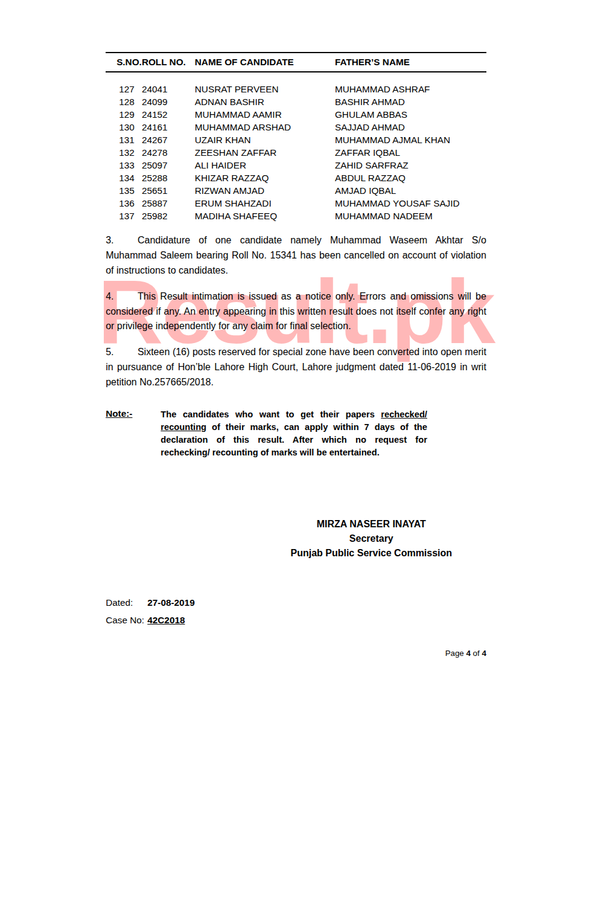Result.pk
| S.NO. | ROLL NO. | NAME OF CANDIDATE | FATHER’S NAME |
| --- | --- | --- | --- |
| 127 | 24041 | NUSRAT PERVEEN | MUHAMMAD ASHRAF |
| 128 | 24099 | ADNAN BASHIR | BASHIR AHMAD |
| 129 | 24152 | MUHAMMAD AAMIR | GHULAM ABBAS |
| 130 | 24161 | MUHAMMAD ARSHAD | SAJJAD AHMAD |
| 131 | 24267 | UZAIR KHAN | MUHAMMAD AJMAL KHAN |
| 132 | 24278 | ZEESHAN ZAFFAR | ZAFFAR IQBAL |
| 133 | 25097 | ALI HAIDER | ZAHID SARFRAZ |
| 134 | 25288 | KHIZAR RAZZAQ | ABDUL RAZZAQ |
| 135 | 25651 | RIZWAN AMJAD | AMJAD IQBAL |
| 136 | 25887 | ERUM SHAHZADI | MUHAMMAD YOUSAF SAJID |
| 137 | 25982 | MADIHA SHAFEEQ | MUHAMMAD NADEEM |
3. Candidature of one candidate namely Muhammad Waseem Akhtar S/o Muhammad Saleem bearing Roll No. 15341 has been cancelled on account of violation of instructions to candidates.
4. This Result intimation is issued as a notice only. Errors and omissions will be considered if any. An entry appearing in this written result does not itself confer any right or privilege independently for any claim for final selection.
5. Sixteen (16) posts reserved for special zone have been converted into open merit in pursuance of Hon’ble Lahore High Court, Lahore judgment dated 11-06-2019 in writ petition No.257665/2018.
Note:-
The candidates who want to get their papers rechecked/ recounting of their marks, can apply within 7 days of the declaration of this result. After which no request for rechecking/ recounting of marks will be entertained.
MIRZA NASEER INAYAT
Secretary
Punjab Public Service Commission
Dated: 27-08-2019
Case No: 42C2018
Page 4 of 4